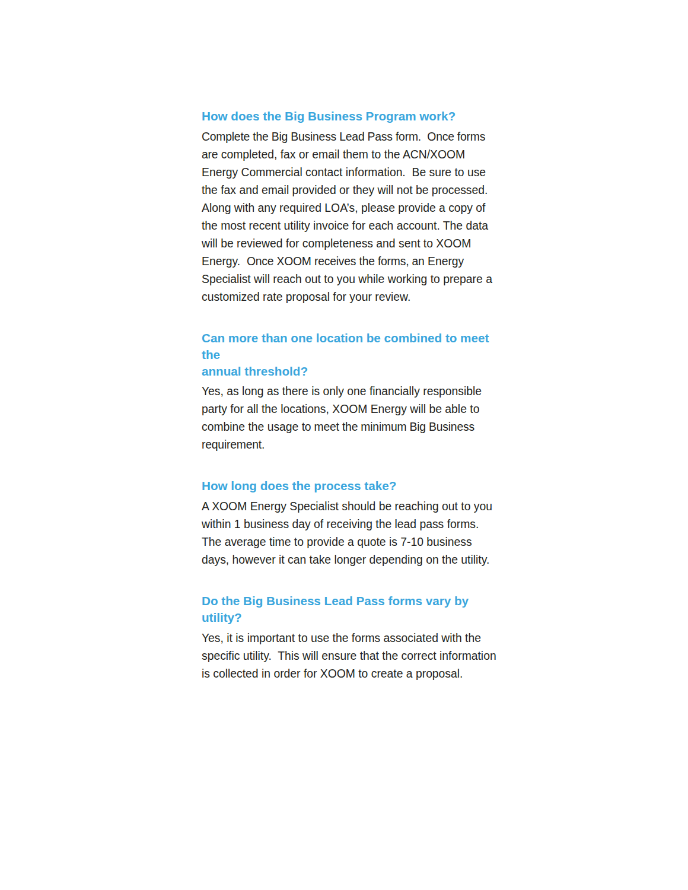How does the Big Business Program work?
Complete the Big Business Lead Pass form. Once forms are completed, fax or email them to the ACN/XOOM Energy Commercial contact information. Be sure to use the fax and email provided or they will not be processed. Along with any required LOA’s, please provide a copy of the most recent utility invoice for each account. The data will be reviewed for completeness and sent to XOOM Energy. Once XOOM receives the forms, an Energy Specialist will reach out to you while working to prepare a customized rate proposal for your review.
Can more than one location be combined to meet the
annual threshold?
Yes, as long as there is only one financially responsible party for all the locations, XOOM Energy will be able to combine the usage to meet the minimum Big Business requirement.
How long does the process take?
A XOOM Energy Specialist should be reaching out to you within 1 business day of receiving the lead pass forms. The average time to provide a quote is 7-10 business days, however it can take longer depending on the utility.
Do the Big Business Lead Pass forms vary by utility?
Yes, it is important to use the forms associated with the specific utility. This will ensure that the correct information is collected in order for XOOM to create a proposal.